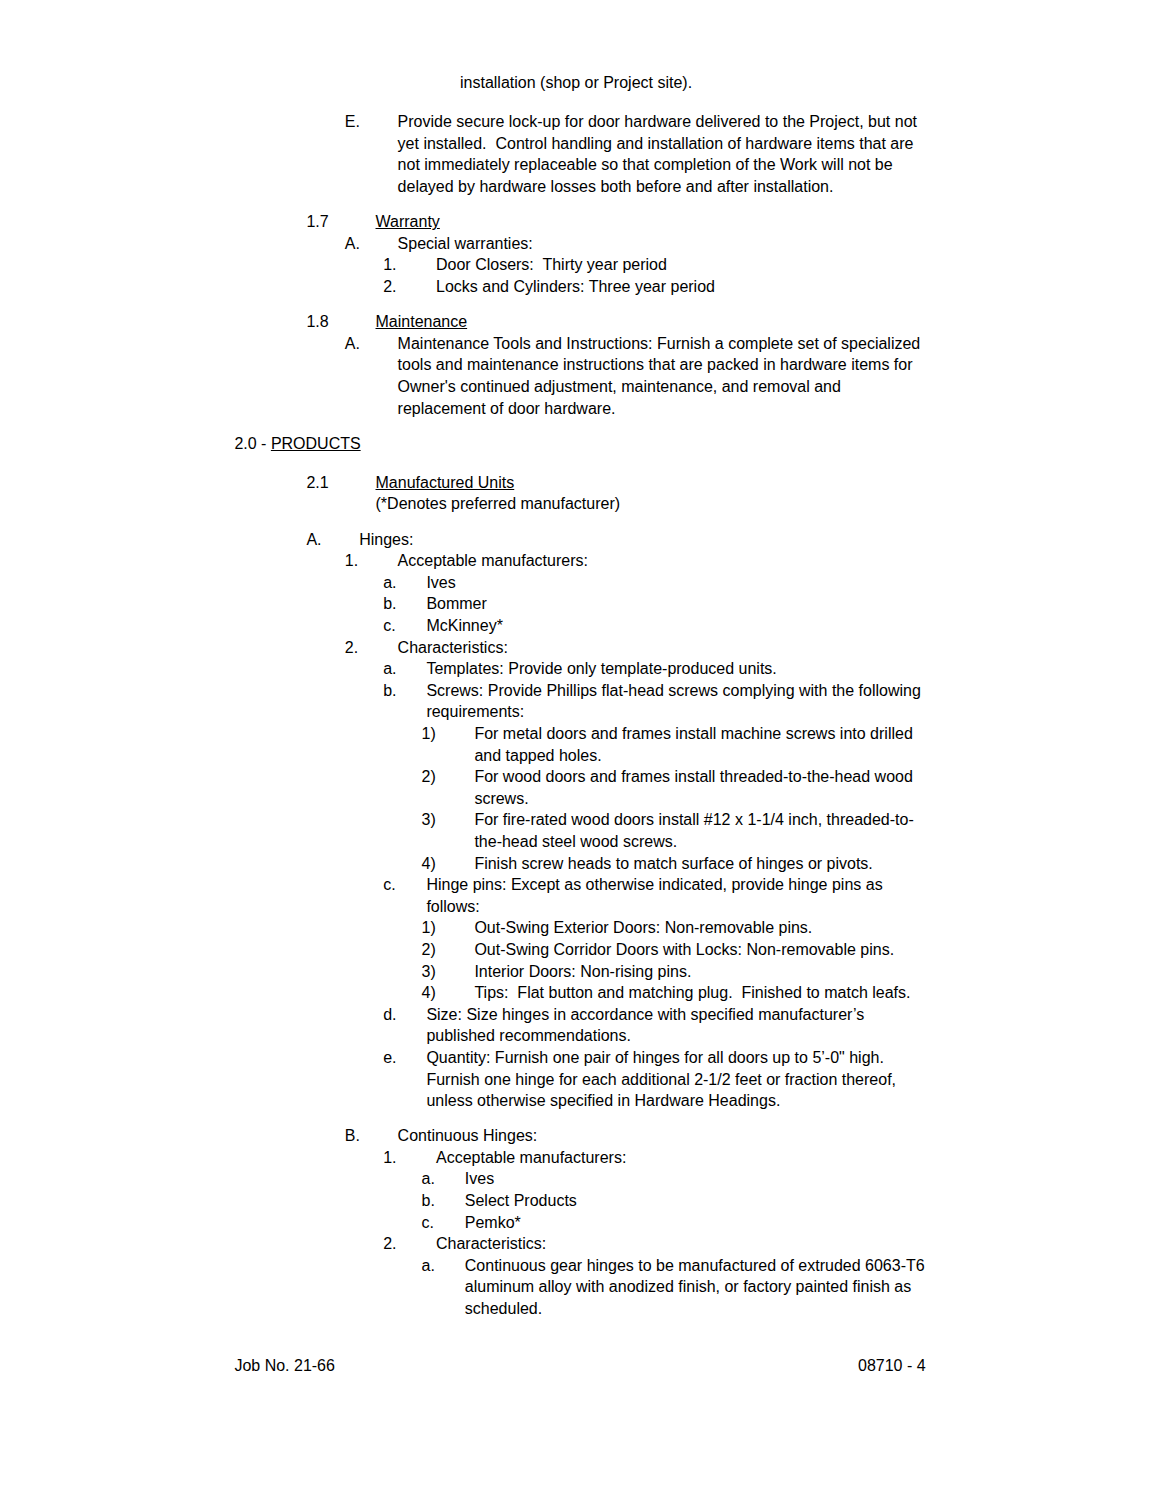installation (shop or Project site).
E. Provide secure lock-up for door hardware delivered to the Project, but not yet installed. Control handling and installation of hardware items that are not immediately replaceable so that completion of the Work will not be delayed by hardware losses both before and after installation.
1.7 Warranty
A. Special warranties:
1. Door Closers: Thirty year period
2. Locks and Cylinders: Three year period
1.8 Maintenance
A. Maintenance Tools and Instructions: Furnish a complete set of specialized tools and maintenance instructions that are packed in hardware items for Owner's continued adjustment, maintenance, and removal and replacement of door hardware.
2.0 - PRODUCTS
2.1 Manufactured Units
(*Denotes preferred manufacturer)
A. Hinges:
1. Acceptable manufacturers:
a. Ives
b. Bommer
c. McKinney*
2. Characteristics:
a. Templates: Provide only template-produced units.
b. Screws: Provide Phillips flat-head screws complying with the following requirements:
1) For metal doors and frames install machine screws into drilled and tapped holes.
2) For wood doors and frames install threaded-to-the-head wood screws.
3) For fire-rated wood doors install #12 x 1-1/4 inch, threaded-to-the-head steel wood screws.
4) Finish screw heads to match surface of hinges or pivots.
c. Hinge pins: Except as otherwise indicated, provide hinge pins as follows:
1) Out-Swing Exterior Doors: Non-removable pins.
2) Out-Swing Corridor Doors with Locks: Non-removable pins.
3) Interior Doors: Non-rising pins.
4) Tips: Flat button and matching plug. Finished to match leafs.
d. Size: Size hinges in accordance with specified manufacturer’s published recommendations.
e. Quantity: Furnish one pair of hinges for all doors up to 5’-0" high.
Furnish one hinge for each additional 2-1/2 feet or fraction thereof,
unless otherwise specified in Hardware Headings.
B. Continuous Hinges:
1. Acceptable manufacturers:
a. Ives
b. Select Products
c. Pemko*
2. Characteristics:
a. Continuous gear hinges to be manufactured of extruded 6063-T6 aluminum alloy with anodized finish, or factory painted finish as scheduled.
Job No. 21-66 08710 - 4